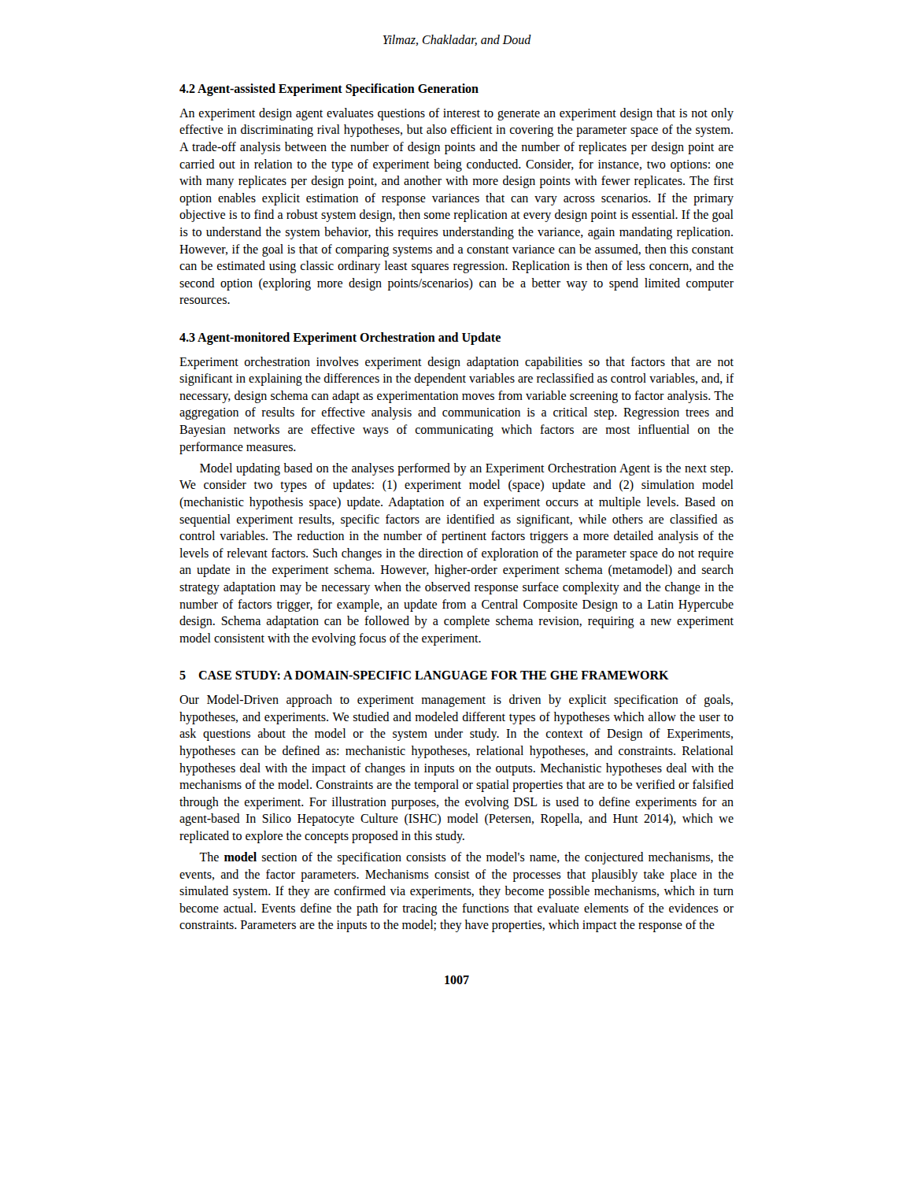Yilmaz, Chakladar, and Doud
4.2 Agent-assisted Experiment Specification Generation
An experiment design agent evaluates questions of interest to generate an experiment design that is not only effective in discriminating rival hypotheses, but also efficient in covering the parameter space of the system. A trade-off analysis between the number of design points and the number of replicates per design point are carried out in relation to the type of experiment being conducted. Consider, for instance, two options: one with many replicates per design point, and another with more design points with fewer replicates. The first option enables explicit estimation of response variances that can vary across scenarios. If the primary objective is to find a robust system design, then some replication at every design point is essential. If the goal is to understand the system behavior, this requires understanding the variance, again mandating replication. However, if the goal is that of comparing systems and a constant variance can be assumed, then this constant can be estimated using classic ordinary least squares regression. Replication is then of less concern, and the second option (exploring more design points/scenarios) can be a better way to spend limited computer resources.
4.3 Agent-monitored Experiment Orchestration and Update
Experiment orchestration involves experiment design adaptation capabilities so that factors that are not significant in explaining the differences in the dependent variables are reclassified as control variables, and, if necessary, design schema can adapt as experimentation moves from variable screening to factor analysis. The aggregation of results for effective analysis and communication is a critical step. Regression trees and Bayesian networks are effective ways of communicating which factors are most influential on the performance measures.
Model updating based on the analyses performed by an Experiment Orchestration Agent is the next step. We consider two types of updates: (1) experiment model (space) update and (2) simulation model (mechanistic hypothesis space) update. Adaptation of an experiment occurs at multiple levels. Based on sequential experiment results, specific factors are identified as significant, while others are classified as control variables. The reduction in the number of pertinent factors triggers a more detailed analysis of the levels of relevant factors. Such changes in the direction of exploration of the parameter space do not require an update in the experiment schema. However, higher-order experiment schema (metamodel) and search strategy adaptation may be necessary when the observed response surface complexity and the change in the number of factors trigger, for example, an update from a Central Composite Design to a Latin Hypercube design. Schema adaptation can be followed by a complete schema revision, requiring a new experiment model consistent with the evolving focus of the experiment.
5 CASE STUDY: A DOMAIN-SPECIFIC LANGUAGE FOR THE GHE FRAMEWORK
Our Model-Driven approach to experiment management is driven by explicit specification of goals, hypotheses, and experiments. We studied and modeled different types of hypotheses which allow the user to ask questions about the model or the system under study. In the context of Design of Experiments, hypotheses can be defined as: mechanistic hypotheses, relational hypotheses, and constraints. Relational hypotheses deal with the impact of changes in inputs on the outputs. Mechanistic hypotheses deal with the mechanisms of the model. Constraints are the temporal or spatial properties that are to be verified or falsified through the experiment. For illustration purposes, the evolving DSL is used to define experiments for an agent-based In Silico Hepatocyte Culture (ISHC) model (Petersen, Ropella, and Hunt 2014), which we replicated to explore the concepts proposed in this study.
The model section of the specification consists of the model's name, the conjectured mechanisms, the events, and the factor parameters. Mechanisms consist of the processes that plausibly take place in the simulated system. If they are confirmed via experiments, they become possible mechanisms, which in turn become actual. Events define the path for tracing the functions that evaluate elements of the evidences or constraints. Parameters are the inputs to the model; they have properties, which impact the response of the
1007